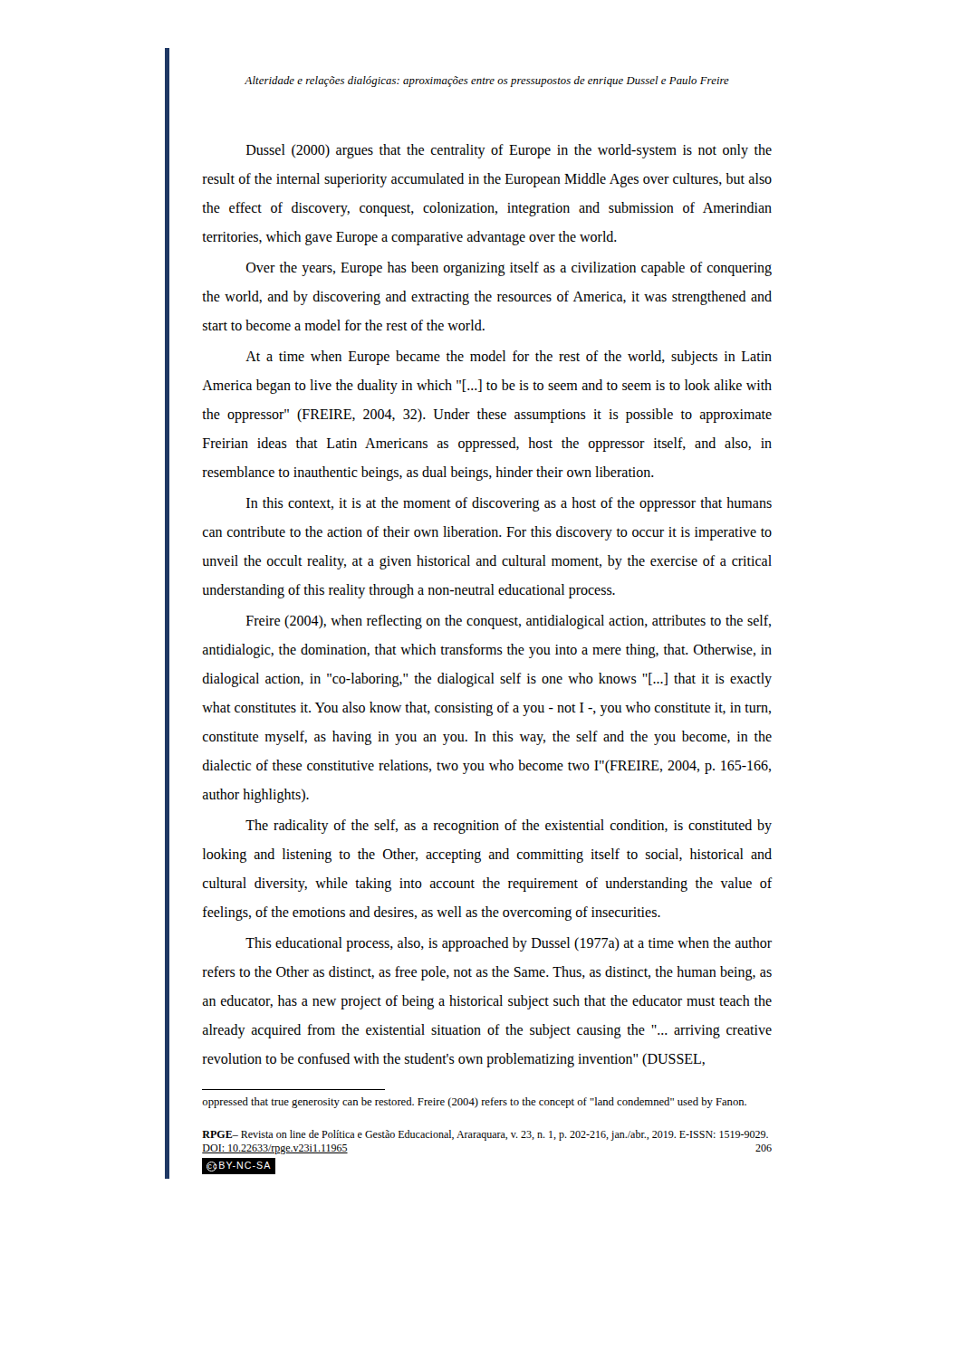Alteridade e relações dialógicas: aproximações entre os pressupostos de enrique Dussel e Paulo Freire
Dussel (2000) argues that the centrality of Europe in the world-system is not only the result of the internal superiority accumulated in the European Middle Ages over cultures, but also the effect of discovery, conquest, colonization, integration and submission of Amerindian territories, which gave Europe a comparative advantage over the world.
Over the years, Europe has been organizing itself as a civilization capable of conquering the world, and by discovering and extracting the resources of America, it was strengthened and start to become a model for the rest of the world.
At a time when Europe became the model for the rest of the world, subjects in Latin America began to live the duality in which "[...] to be is to seem and to seem is to look alike with the oppressor" (FREIRE, 2004, 32). Under these assumptions it is possible to approximate Freirian ideas that Latin Americans as oppressed, host the oppressor itself, and also, in resemblance to inauthentic beings, as dual beings, hinder their own liberation.
In this context, it is at the moment of discovering as a host of the oppressor that humans can contribute to the action of their own liberation. For this discovery to occur it is imperative to unveil the occult reality, at a given historical and cultural moment, by the exercise of a critical understanding of this reality through a non-neutral educational process.
Freire (2004), when reflecting on the conquest, antidialogical action, attributes to the self, antidialogic, the domination, that which transforms the you into a mere thing, that. Otherwise, in dialogical action, in "co-laboring," the dialogical self is one who knows "[...] that it is exactly what constitutes it. You also know that, consisting of a you - not I -, you who constitute it, in turn, constitute myself, as having in you an you. In this way, the self and the you become, in the dialectic of these constitutive relations, two you who become two I"(FREIRE, 2004, p. 165-166, author highlights).
The radicality of the self, as a recognition of the existential condition, is constituted by looking and listening to the Other, accepting and committing itself to social, historical and cultural diversity, while taking into account the requirement of understanding the value of feelings, of the emotions and desires, as well as the overcoming of insecurities.
This educational process, also, is approached by Dussel (1977a) at a time when the author refers to the Other as distinct, as free pole, not as the Same. Thus, as distinct, the human being, as an educator, has a new project of being a historical subject such that the educator must teach the already acquired from the existential situation of the subject causing the "... arriving creative revolution to be confused with the student's own problematizing invention" (DUSSEL,
oppressed that true generosity can be restored. Freire (2004) refers to the concept of "land condemned" used by Fanon.
RPGE– Revista on line de Política e Gestão Educacional, Araraquara, v. 23, n. 1, p. 202-216, jan./abr., 2019. E-ISSN: 1519-9029.
DOI: 10.22633/rpge.v23i1.11965 206
cc BY-NC-SA